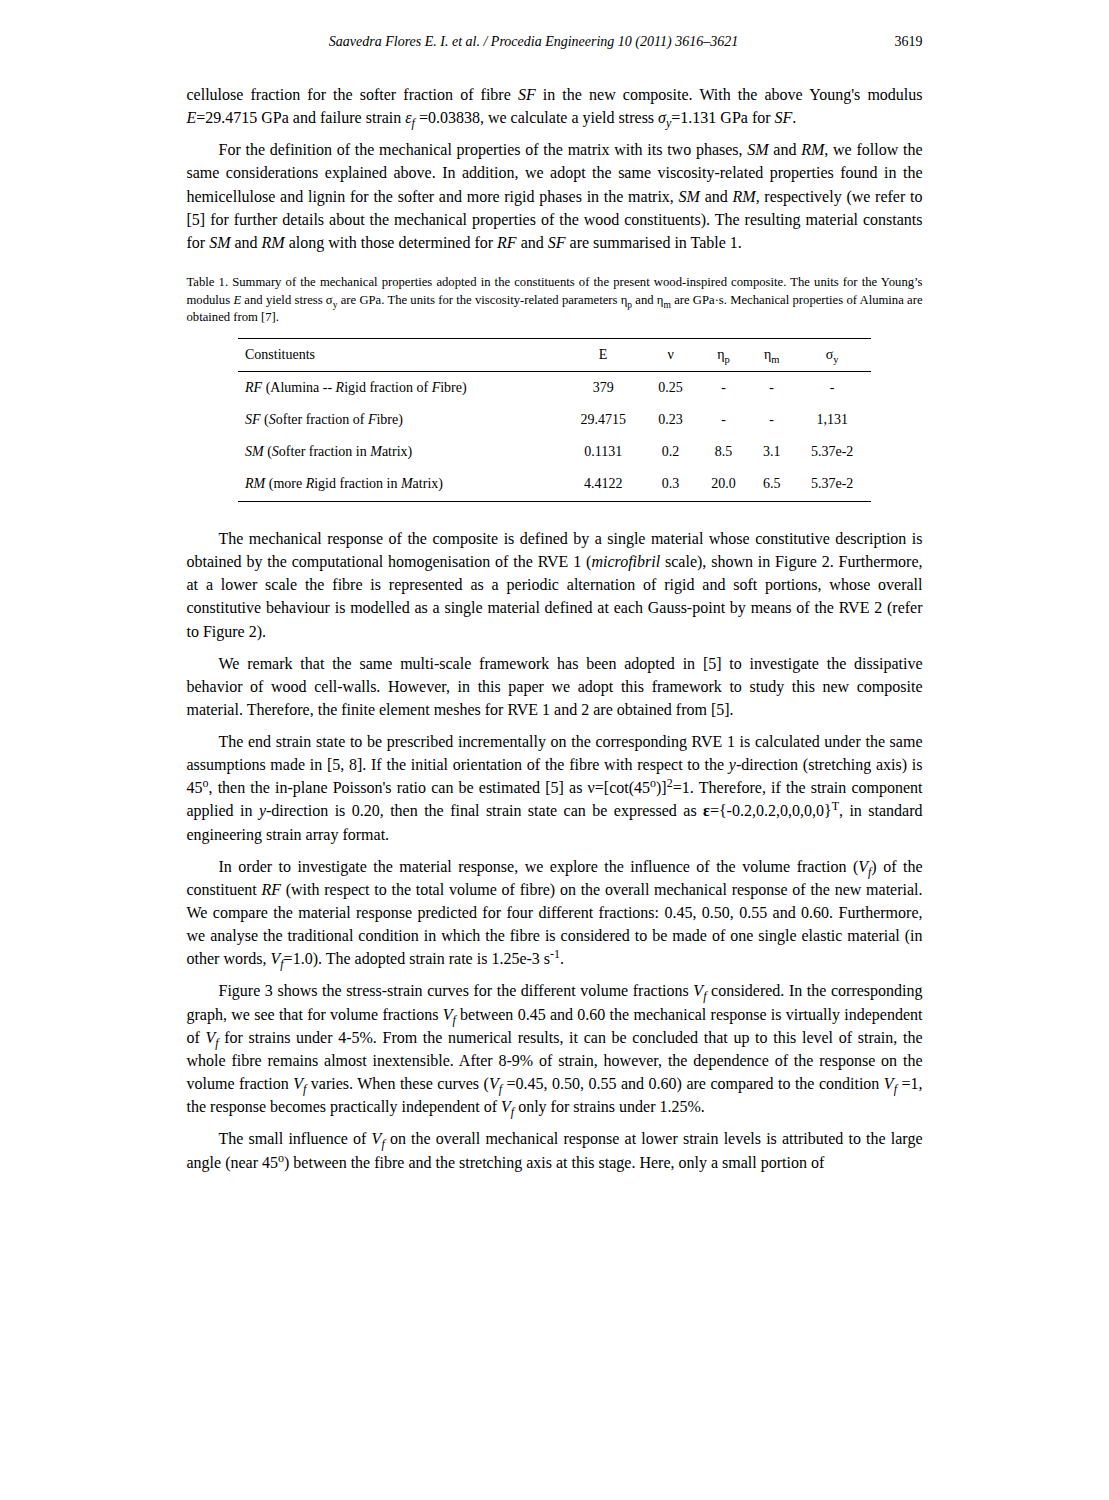Saavedra Flores E. I. et al. / Procedia Engineering 10 (2011) 3616–3621
3619
cellulose fraction for the softer fraction of fibre SF in the new composite. With the above Young's modulus E=29.4715 GPa and failure strain εf =0.03838, we calculate a yield stress σy=1.131 GPa for SF.
For the definition of the mechanical properties of the matrix with its two phases, SM and RM, we follow the same considerations explained above. In addition, we adopt the same viscosity-related properties found in the hemicellulose and lignin for the softer and more rigid phases in the matrix, SM and RM, respectively (we refer to [5] for further details about the mechanical properties of the wood constituents). The resulting material constants for SM and RM along with those determined for RF and SF are summarised in Table 1.
Table 1. Summary of the mechanical properties adopted in the constituents of the present wood-inspired composite. The units for the Young’s modulus E and yield stress σy are GPa. The units for the viscosity-related parameters ηp and ηm are GPa·s. Mechanical properties of Alumina are obtained from [7].
| Constituents | E | ν | η p | η m | σ y |
| --- | --- | --- | --- | --- | --- |
| RF (Alumina -- R igid fraction of F ibre) | 379 | 0.25 | - | - | - |
| SF ( S ofter fraction of F ibre) | 29.4715 | 0.23 | - | - | 1,131 |
| SM ( S ofter fraction in M atrix) | 0.1131 | 0.2 | 8.5 | 3.1 | 5.37e-2 |
| RM (more R igid fraction in M atrix) | 4.4122 | 0.3 | 20.0 | 6.5 | 5.37e-2 |
The mechanical response of the composite is defined by a single material whose constitutive description is obtained by the computational homogenisation of the RVE 1 (microfibril scale), shown in Figure 2. Furthermore, at a lower scale the fibre is represented as a periodic alternation of rigid and soft portions, whose overall constitutive behaviour is modelled as a single material defined at each Gauss-point by means of the RVE 2 (refer to Figure 2).
We remark that the same multi-scale framework has been adopted in [5] to investigate the dissipative behavior of wood cell-walls. However, in this paper we adopt this framework to study this new composite material. Therefore, the finite element meshes for RVE 1 and 2 are obtained from [5].
The end strain state to be prescribed incrementally on the corresponding RVE 1 is calculated under the same assumptions made in [5, 8]. If the initial orientation of the fibre with respect to the y-direction (stretching axis) is 45o, then the in-plane Poisson's ratio can be estimated [5] as ν=[cot(45o)]2=1. Therefore, if the strain component applied in y-direction is 0.20, then the final strain state can be expressed as ε={-0.2,0.2,0,0,0,0}T, in standard engineering strain array format.
In order to investigate the material response, we explore the influence of the volume fraction (Vf) of the constituent RF (with respect to the total volume of fibre) on the overall mechanical response of the new material. We compare the material response predicted for four different fractions: 0.45, 0.50, 0.55 and 0.60. Furthermore, we analyse the traditional condition in which the fibre is considered to be made of one single elastic material (in other words, Vf=1.0). The adopted strain rate is 1.25e-3 s-1.
Figure 3 shows the stress-strain curves for the different volume fractions Vf considered. In the corresponding graph, we see that for volume fractions Vf between 0.45 and 0.60 the mechanical response is virtually independent of Vf for strains under 4-5%. From the numerical results, it can be concluded that up to this level of strain, the whole fibre remains almost inextensible. After 8-9% of strain, however, the dependence of the response on the volume fraction Vf varies. When these curves (Vf =0.45, 0.50, 0.55 and 0.60) are compared to the condition Vf =1, the response becomes practically independent of Vf only for strains under 1.25%.
The small influence of Vf on the overall mechanical response at lower strain levels is attributed to the large angle (near 45o) between the fibre and the stretching axis at this stage. Here, only a small portion of